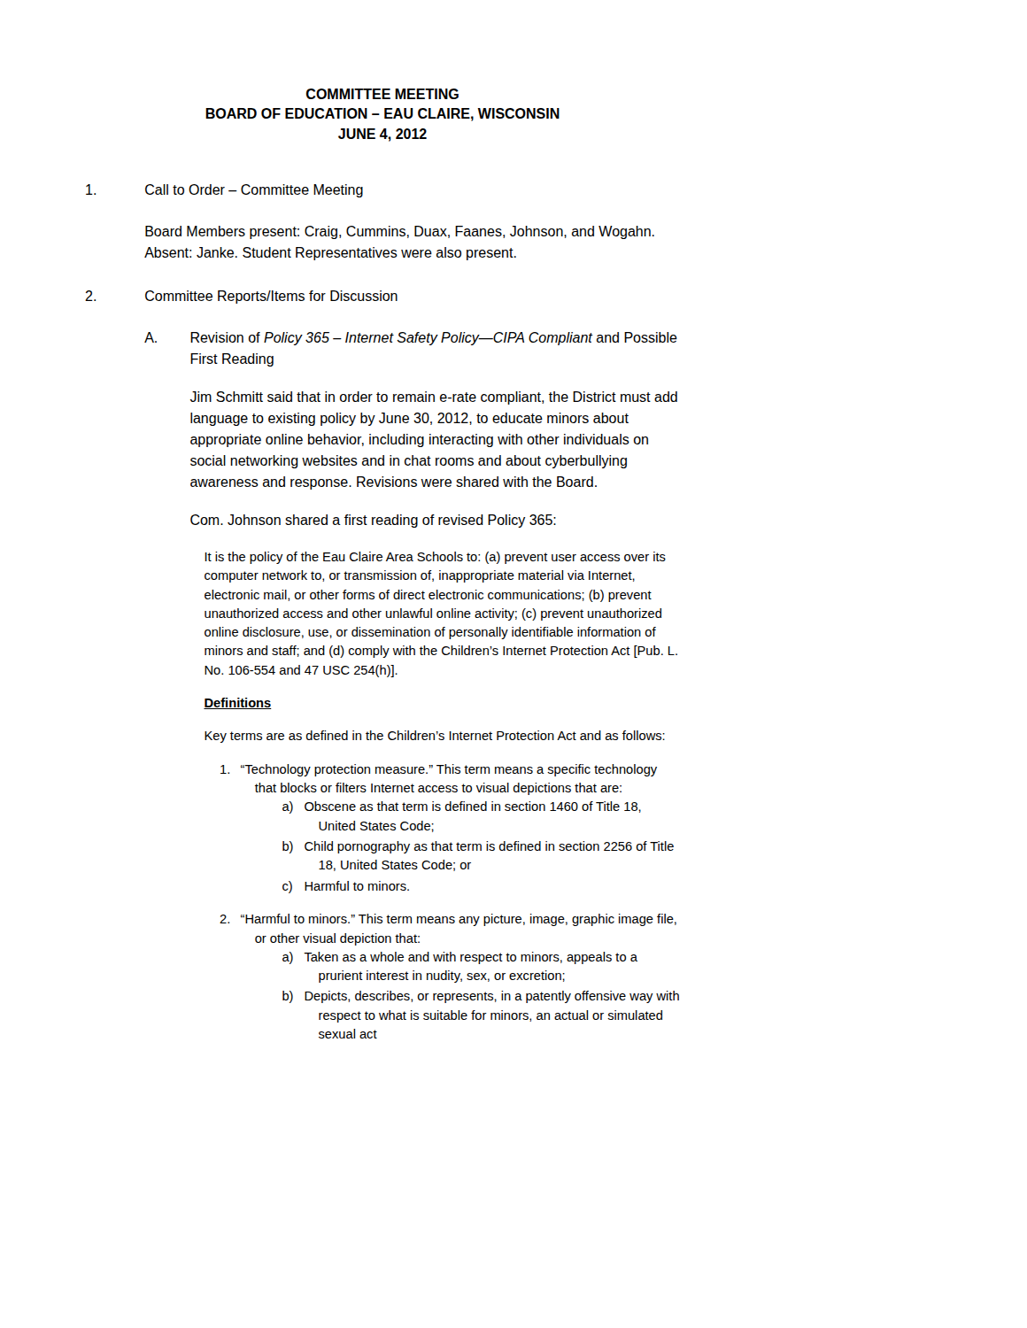COMMITTEE MEETING
BOARD OF EDUCATION – EAU CLAIRE, WISCONSIN
JUNE 4, 2012
1.
Call to Order – Committee Meeting
Board Members present: Craig, Cummins, Duax, Faanes, Johnson, and Wogahn. Absent: Janke. Student Representatives were also present.
2.
Committee Reports/Items for Discussion
A.
Revision of Policy 365 – Internet Safety Policy—CIPA Compliant and Possible First Reading
Jim Schmitt said that in order to remain e-rate compliant, the District must add language to existing policy by June 30, 2012, to educate minors about appropriate online behavior, including interacting with other individuals on social networking websites and in chat rooms and about cyberbullying awareness and response. Revisions were shared with the Board.
Com. Johnson shared a first reading of revised Policy 365:
It is the policy of the Eau Claire Area Schools to: (a) prevent user access over its computer network to, or transmission of, inappropriate material via Internet, electronic mail, or other forms of direct electronic communications; (b) prevent unauthorized access and other unlawful online activity; (c) prevent unauthorized online disclosure, use, or dissemination of personally identifiable information of minors and staff; and (d) comply with the Children’s Internet Protection Act [Pub. L. No. 106-554 and 47 USC 254(h)].
Definitions
Key terms are as defined in the Children’s Internet Protection Act and as follows:
1. “Technology protection measure.” This term means a specific technology that blocks or filters Internet access to visual depictions that are:
a) Obscene as that term is defined in section 1460 of Title 18, United States Code;
b) Child pornography as that term is defined in section 2256 of Title 18, United States Code; or
c) Harmful to minors.
2. “Harmful to minors.” This term means any picture, image, graphic image file, or other visual depiction that:
a) Taken as a whole and with respect to minors, appeals to a prurient interest in nudity, sex, or excretion;
b) Depicts, describes, or represents, in a patently offensive way with respect to what is suitable for minors, an actual or simulated sexual act